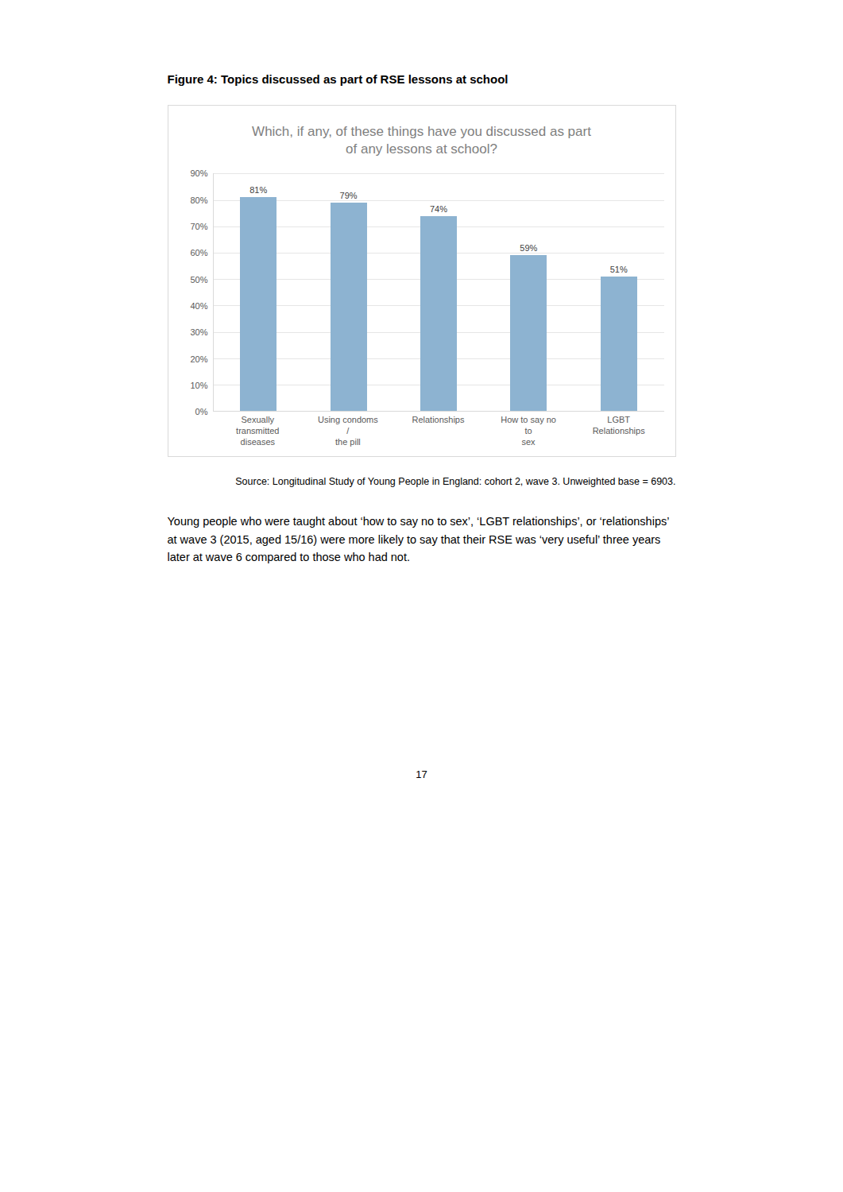Figure 4: Topics discussed as part of RSE lessons at school
Which, if any, of these things have you discussed as part
of any lessons at school?
90% 80% 70% 60% 50% 40% 30% 20% 10% 0%
81%
79%
74%
59%
51%
Sexually
transmitted
diseases
Using condoms /
the pill
Relationships
How to say no to
sex
LGBT
Relationships
Source: Longitudinal Study of Young People in England: cohort 2, wave 3. Unweighted base = 6903.
Young people who were taught about ‘how to say no to sex’, ‘LGBT relationships’, or ‘relationships’ at wave 3 (2015, aged 15/16) were more likely to say that their RSE was ‘very useful’ three years later at wave 6 compared to those who had not.
17